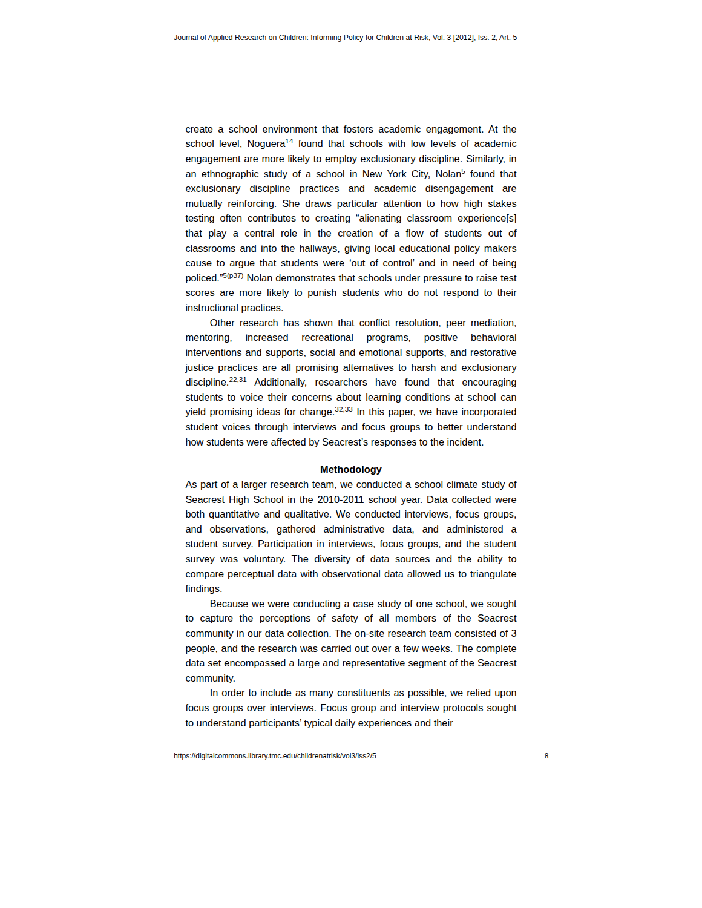Journal of Applied Research on Children: Informing Policy for Children at Risk, Vol. 3 [2012], Iss. 2, Art. 5
create a school environment that fosters academic engagement. At the school level, Noguera14 found that schools with low levels of academic engagement are more likely to employ exclusionary discipline. Similarly, in an ethnographic study of a school in New York City, Nolan5 found that exclusionary discipline practices and academic disengagement are mutually reinforcing. She draws particular attention to how high stakes testing often contributes to creating “alienating classroom experience[s] that play a central role in the creation of a flow of students out of classrooms and into the hallways, giving local educational policy makers cause to argue that students were ‘out of control’ and in need of being policed.”5(p37) Nolan demonstrates that schools under pressure to raise test scores are more likely to punish students who do not respond to their instructional practices.
Other research has shown that conflict resolution, peer mediation, mentoring, increased recreational programs, positive behavioral interventions and supports, social and emotional supports, and restorative justice practices are all promising alternatives to harsh and exclusionary discipline.22,31 Additionally, researchers have found that encouraging students to voice their concerns about learning conditions at school can yield promising ideas for change.32,33 In this paper, we have incorporated student voices through interviews and focus groups to better understand how students were affected by Seacrest’s responses to the incident.
Methodology
As part of a larger research team, we conducted a school climate study of Seacrest High School in the 2010-2011 school year. Data collected were both quantitative and qualitative. We conducted interviews, focus groups, and observations, gathered administrative data, and administered a student survey. Participation in interviews, focus groups, and the student survey was voluntary. The diversity of data sources and the ability to compare perceptual data with observational data allowed us to triangulate findings.
Because we were conducting a case study of one school, we sought to capture the perceptions of safety of all members of the Seacrest community in our data collection. The on-site research team consisted of 3 people, and the research was carried out over a few weeks. The complete data set encompassed a large and representative segment of the Seacrest community.
In order to include as many constituents as possible, we relied upon focus groups over interviews. Focus group and interview protocols sought to understand participants’ typical daily experiences and their
https://digitalcommons.library.tmc.edu/childrenatrisk/vol3/iss2/5 8